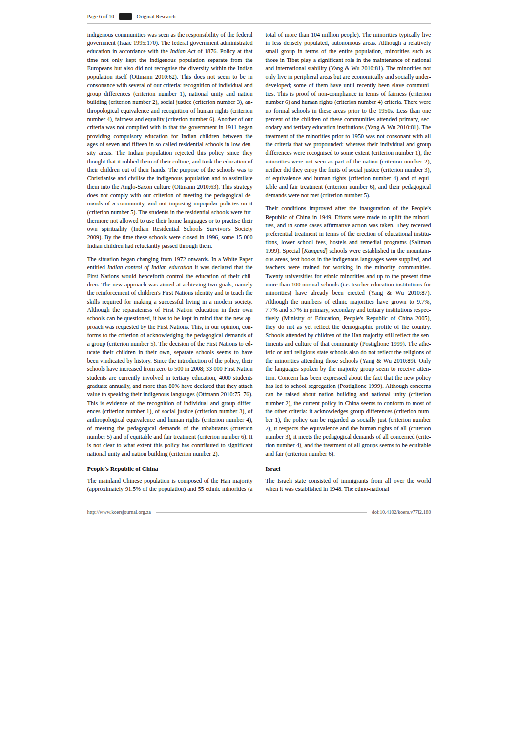Page 6 of 10 Original Research
indigenous communities was seen as the responsibility of the federal government (Isaac 1995:170). The federal government administrated education in accordance with the Indian Act of 1876. Policy at that time not only kept the indigenous population separate from the Europeans but also did not recognise the diversity within the Indian population itself (Ottmann 2010:62). This does not seem to be in consonance with several of our criteria: recognition of individual and group differences (criterion number 1), national unity and nation building (criterion number 2), social justice (criterion number 3), anthropological equivalence and recognition of human rights (criterion number 4), fairness and equality (criterion number 6). Another of our criteria was not complied with in that the government in 1911 began providing compulsory education for Indian children between the ages of seven and fifteen in so-called residential schools in low-density areas. The Indian population rejected this policy since they thought that it robbed them of their culture, and took the education of their children out of their hands. The purpose of the schools was to Christianise and civilise the indigenous population and to assimilate them into the Anglo-Saxon culture (Ottmann 2010:63). This strategy does not comply with our criterion of meeting the pedagogical demands of a community, and not imposing unpopular policies on it (criterion number 5). The students in the residential schools were furthermore not allowed to use their home languages or to practise their own spirituality (Indian Residential Schools Survivor's Society 2009). By the time these schools were closed in 1996, some 15 000 Indian children had reluctantly passed through them.
The situation began changing from 1972 onwards. In a White Paper entitled Indian control of Indian education it was declared that the First Nations would henceforth control the education of their children. The new approach was aimed at achieving two goals, namely the reinforcement of children's First Nations identity and to teach the skills required for making a successful living in a modern society. Although the separateness of First Nation education in their own schools can be questioned, it has to be kept in mind that the new approach was requested by the First Nations. This, in our opinion, conforms to the criterion of acknowledging the pedagogical demands of a group (criterion number 5). The decision of the First Nations to educate their children in their own, separate schools seems to have been vindicated by history. Since the introduction of the policy, their schools have increased from zero to 500 in 2008; 33 000 First Nation students are currently involved in tertiary education, 4000 students graduate annually, and more than 80% have declared that they attach value to speaking their indigenous languages (Ottmann 2010:75–76). This is evidence of the recognition of individual and group differences (criterion number 1), of social justice (criterion number 3), of anthropological equivalence and human rights (criterion number 4), of meeting the pedagogical demands of the inhabitants (criterion number 5) and of equitable and fair treatment (criterion number 6). It is not clear to what extent this policy has contributed to significant national unity and nation building (criterion number 2).
People's Republic of China
The mainland Chinese population is composed of the Han majority (approximately 91.5% of the population) and 55 ethnic minorities (a total of more than 104 million people). The minorities typically live in less densely populated, autonomous areas. Although a relatively small group in terms of the entire population, minorities such as those in Tibet play a significant role in the maintenance of national and international stability (Yang & Wu 2010:81). The minorities not only live in peripheral areas but are economically and socially under-developed; some of them have until recently been slave communities. This is proof of non-compliance in terms of fairness (criterion number 6) and human rights (criterion number 4) criteria. There were no formal schools in these areas prior to the 1950s. Less than one percent of the children of these communities attended primary, secondary and tertiary education institutions (Yang & Wu 2010:81). The treatment of the minorities prior to 1950 was not consonant with all the criteria that we propounded: whereas their individual and group differences were recognised to some extent (criterion number 1), the minorities were not seen as part of the nation (criterion number 2), neither did they enjoy the fruits of social justice (criterion number 3), of equivalence and human rights (criterion number 4) and of equitable and fair treatment (criterion number 6), and their pedagogical demands were not met (criterion number 5).
Their conditions improved after the inauguration of the People's Republic of China in 1949. Efforts were made to uplift the minorities, and in some cases affirmative action was taken. They received preferential treatment in terms of the erection of educational institutions, lower school fees, hostels and remedial programs (Saltman 1999). Special [Kangend] schools were established in the mountainous areas, text books in the indigenous languages were supplied, and teachers were trained for working in the minority communities. Twenty universities for ethnic minorities and up to the present time more than 100 normal schools (i.e. teacher education institutions for minorities) have already been erected (Yang & Wu 2010:87). Although the numbers of ethnic majorities have grown to 9.7%, 7.7% and 5.7% in primary, secondary and tertiary institutions respectively (Ministry of Education, People's Republic of China 2005), they do not as yet reflect the demographic profile of the country. Schools attended by children of the Han majority still reflect the sentiments and culture of that community (Postiglione 1999). The atheistic or anti-religious state schools also do not reflect the religions of the minorities attending those schools (Yang & Wu 2010:89). Only the languages spoken by the majority group seem to receive attention. Concern has been expressed about the fact that the new policy has led to school segregation (Postiglione 1999). Although concerns can be raised about nation building and national unity (criterion number 2), the current policy in China seems to conform to most of the other criteria: it acknowledges group differences (criterion number 1), the policy can be regarded as socially just (criterion number 2), it respects the equivalence and the human rights of all (criterion number 3), it meets the pedagogical demands of all concerned (criterion number 4), and the treatment of all groups seems to be equitable and fair (criterion number 6).
Israel
The Israeli state consisted of immigrants from all over the world when it was established in 1948. The ethno-national
http://www.koersjournal.org.za doi:10.4102/koers.v77i2.188